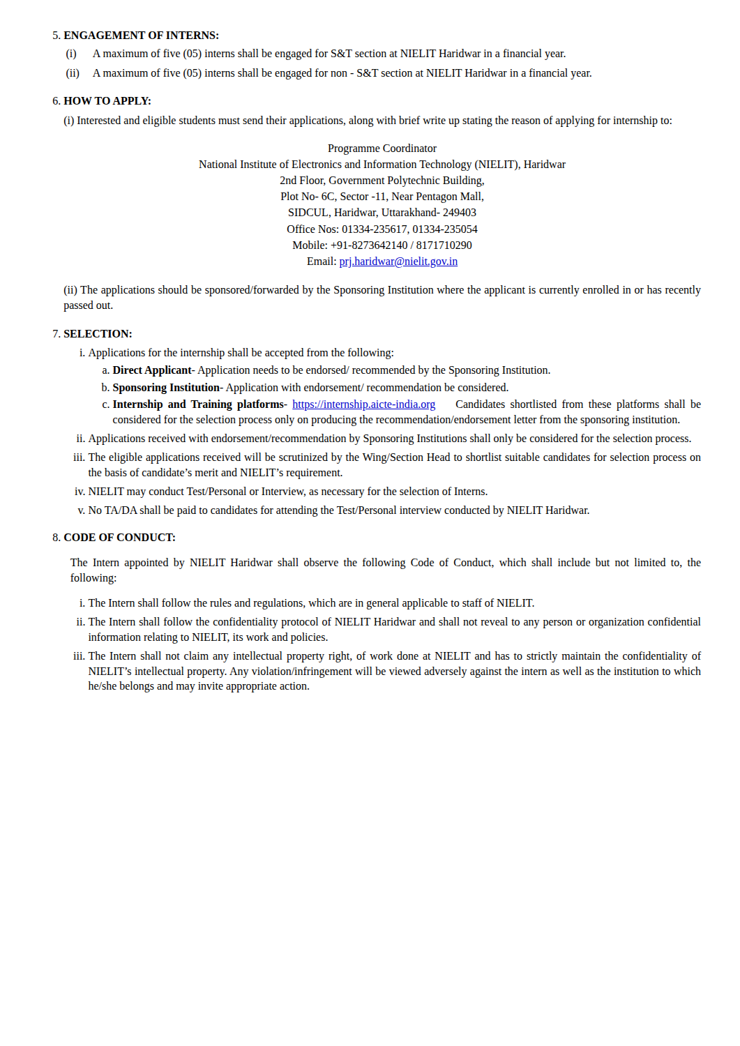ENGAGEMENT OF INTERNS:
(i) A maximum of five (05) interns shall be engaged for S&T section at NIELIT Haridwar in a financial year.
(ii) A maximum of five (05) interns shall be engaged for non - S&T section at NIELIT Haridwar in a financial year.
HOW TO APPLY:
(i) Interested and eligible students must send their applications, along with brief write up stating the reason of applying for internship to:
Programme Coordinator
National Institute of Electronics and Information Technology (NIELIT), Haridwar
2nd Floor, Government Polytechnic Building,
Plot No- 6C, Sector -11, Near Pentagon Mall,
SIDCUL, Haridwar, Uttarakhand- 249403
Office Nos: 01334-235617, 01334-235054
Mobile: +91-8273642140 / 8171710290
Email: prj.haridwar@nielit.gov.in
(ii) The applications should be sponsored/forwarded by the Sponsoring Institution where the applicant is currently enrolled in or has recently passed out.
SELECTION:
Applications for the internship shall be accepted from the following:
Direct Applicant- Application needs to be endorsed/ recommended by the Sponsoring Institution.
Sponsoring Institution- Application with endorsement/ recommendation be considered.
Internship and Training platforms- https://internship.aicte-india.org Candidates shortlisted from these platforms shall be considered for the selection process only on producing the recommendation/endorsement letter from the sponsoring institution.
Applications received with endorsement/recommendation by Sponsoring Institutions shall only be considered for the selection process.
The eligible applications received will be scrutinized by the Wing/Section Head to shortlist suitable candidates for selection process on the basis of candidate’s merit and NIELIT’s requirement.
NIELIT may conduct Test/Personal or Interview, as necessary for the selection of Interns.
No TA/DA shall be paid to candidates for attending the Test/Personal interview conducted by NIELIT Haridwar.
CODE OF CONDUCT:
The Intern appointed by NIELIT Haridwar shall observe the following Code of Conduct, which shall include but not limited to, the following:
The Intern shall follow the rules and regulations, which are in general applicable to staff of NIELIT.
The Intern shall follow the confidentiality protocol of NIELIT Haridwar and shall not reveal to any person or organization confidential information relating to NIELIT, its work and policies.
The Intern shall not claim any intellectual property right, of work done at NIELIT and has to strictly maintain the confidentiality of NIELIT’s intellectual property. Any violation/infringement will be viewed adversely against the intern as well as the institution to which he/she belongs and may invite appropriate action.